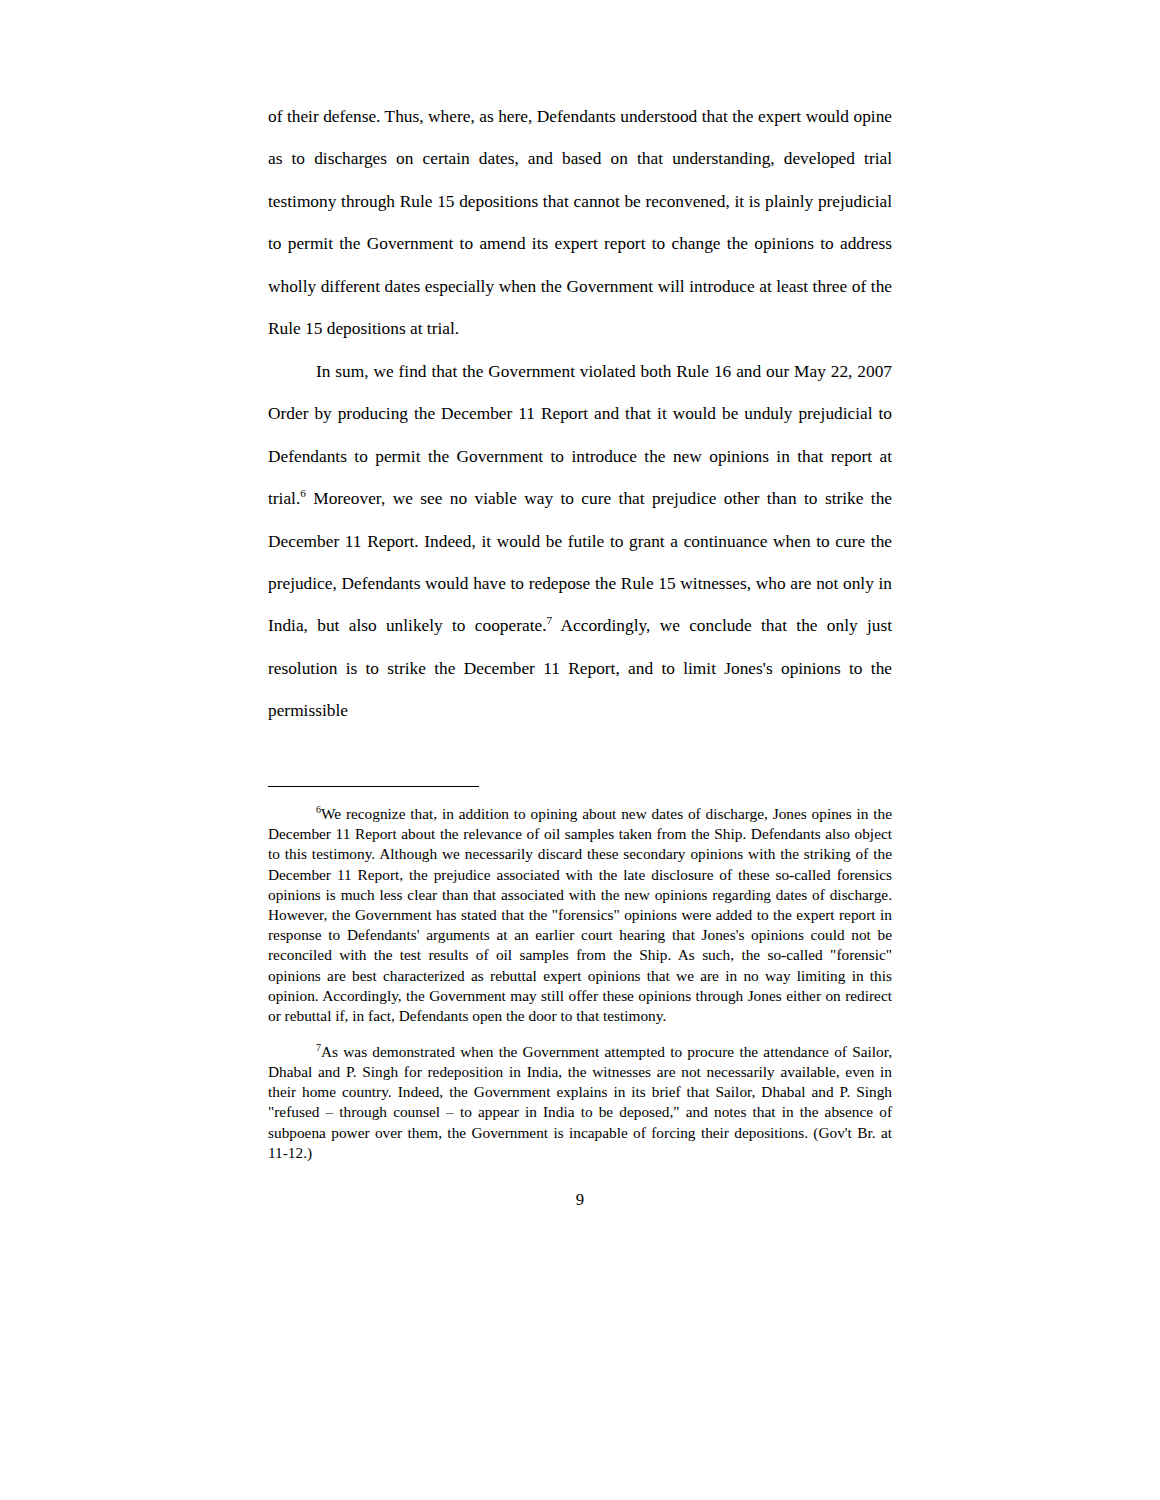of their defense. Thus, where, as here, Defendants understood that the expert would opine as to discharges on certain dates, and based on that understanding, developed trial testimony through Rule 15 depositions that cannot be reconvened, it is plainly prejudicial to permit the Government to amend its expert report to change the opinions to address wholly different dates especially when the Government will introduce at least three of the Rule 15 depositions at trial.
In sum, we find that the Government violated both Rule 16 and our May 22, 2007 Order by producing the December 11 Report and that it would be unduly prejudicial to Defendants to permit the Government to introduce the new opinions in that report at trial.6 Moreover, we see no viable way to cure that prejudice other than to strike the December 11 Report. Indeed, it would be futile to grant a continuance when to cure the prejudice, Defendants would have to redepose the Rule 15 witnesses, who are not only in India, but also unlikely to cooperate.7 Accordingly, we conclude that the only just resolution is to strike the December 11 Report, and to limit Jones's opinions to the permissible
6We recognize that, in addition to opining about new dates of discharge, Jones opines in the December 11 Report about the relevance of oil samples taken from the Ship. Defendants also object to this testimony. Although we necessarily discard these secondary opinions with the striking of the December 11 Report, the prejudice associated with the late disclosure of these so-called forensics opinions is much less clear than that associated with the new opinions regarding dates of discharge. However, the Government has stated that the "forensics" opinions were added to the expert report in response to Defendants' arguments at an earlier court hearing that Jones's opinions could not be reconciled with the test results of oil samples from the Ship. As such, the so-called "forensic" opinions are best characterized as rebuttal expert opinions that we are in no way limiting in this opinion. Accordingly, the Government may still offer these opinions through Jones either on redirect or rebuttal if, in fact, Defendants open the door to that testimony.
7As was demonstrated when the Government attempted to procure the attendance of Sailor, Dhabal and P. Singh for redeposition in India, the witnesses are not necessarily available, even in their home country. Indeed, the Government explains in its brief that Sailor, Dhabal and P. Singh "refused – through counsel – to appear in India to be deposed," and notes that in the absence of subpoena power over them, the Government is incapable of forcing their depositions. (Gov't Br. at 11-12.)
9